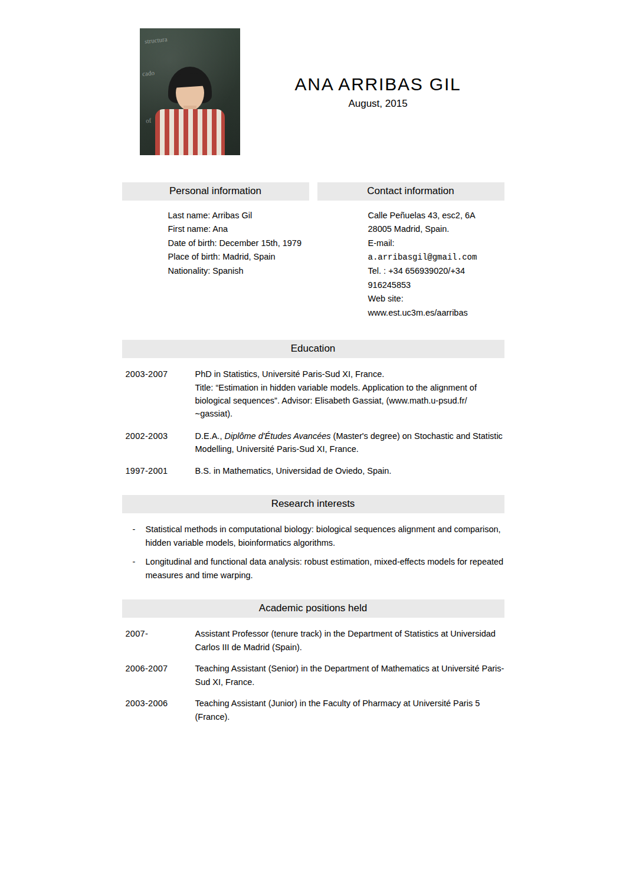structura
cado
of
ANA ARRIBAS GIL
August, 2015
Personal information
Contact information
Last name: Arribas Gil
First name: Ana
Date of birth: December 15th, 1979
Place of birth: Madrid, Spain
Nationality: Spanish
Calle Peñuelas 43, esc2, 6A
28005 Madrid, Spain.
E-mail: a.arribasgil@gmail.com
Tel. : +34 656939020/+34 916245853
Web site: www.est.uc3m.es/aarribas
Education
| 2003-2007 | PhD in Statistics, Université Paris-Sud XI, France. Title: “Estimation in hidden variable models. Application to the alignment of biological sequences”. Advisor: Elisabeth Gassiat, (www.math.u-psud.fr/ ∼ gassiat). |
| 2002-2003 | D.E.A., Diplôme d'Études Avancées (Master's degree) on Stochastic and Statistic Modelling, Université Paris-Sud XI, France. |
| 1997-2001 | B.S. in Mathematics, Universidad de Oviedo, Spain. |
Research interests
Statistical methods in computational biology: biological sequences alignment and comparison, hidden variable models, bioinformatics algorithms.
Longitudinal and functional data analysis: robust estimation, mixed-effects models for repeated measures and time warping.
Academic positions held
| 2007- | Assistant Professor (tenure track) in the Department of Statistics at Universidad Carlos III de Madrid (Spain). |
| 2006-2007 | Teaching Assistant (Senior) in the Department of Mathematics at Université Paris-Sud XI, France. |
| 2003-2006 | Teaching Assistant (Junior) in the Faculty of Pharmacy at Université Paris 5 (France). |